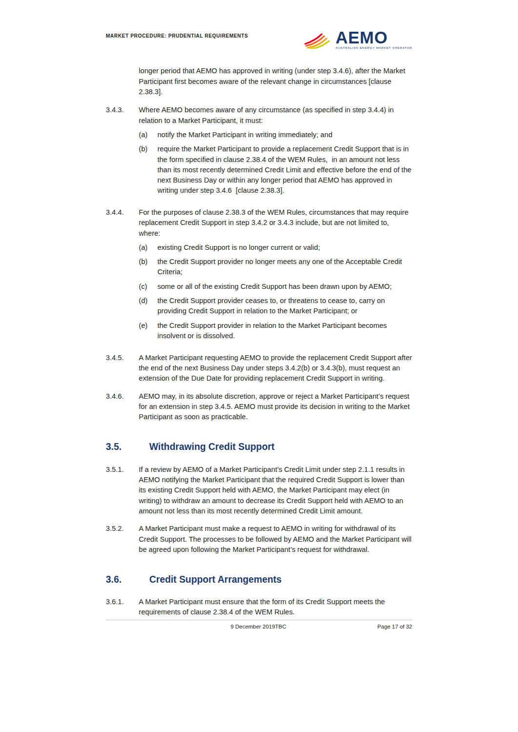Market Procedure: Prudential Requirements
AEMO Australian Energy Market Operator
longer period that AEMO has approved in writing (under step 3.4.6), after the Market Participant first becomes aware of the relevant change in circumstances [clause 2.38.3].
3.4.3.
Where AEMO becomes aware of any circumstance (as specified in step 3.4.4) in relation to a Market Participant, it must:
(a) notify the Market Participant in writing immediately; and
(b) require the Market Participant to provide a replacement Credit Support that is in the form specified in clause 2.38.4 of the WEM Rules, in an amount not less than its most recently determined Credit Limit and effective before the end of the next Business Day or within any longer period that AEMO has approved in writing under step 3.4.6 [clause 2.38.3].
3.4.4.
For the purposes of clause 2.38.3 of the WEM Rules, circumstances that may require replacement Credit Support in step 3.4.2 or 3.4.3 include, but are not limited to, where:
(a) existing Credit Support is no longer current or valid;
(b) the Credit Support provider no longer meets any one of the Acceptable Credit Criteria;
(c) some or all of the existing Credit Support has been drawn upon by AEMO;
(d) the Credit Support provider ceases to, or threatens to cease to, carry on providing Credit Support in relation to the Market Participant; or
(e) the Credit Support provider in relation to the Market Participant becomes insolvent or is dissolved.
3.4.5.
A Market Participant requesting AEMO to provide the replacement Credit Support after the end of the next Business Day under steps 3.4.2(b) or 3.4.3(b), must request an extension of the Due Date for providing replacement Credit Support in writing.
3.4.6.
AEMO may, in its absolute discretion, approve or reject a Market Participant’s request for an extension in step 3.4.5. AEMO must provide its decision in writing to the Market Participant as soon as practicable.
3.5. Withdrawing Credit Support
3.5.1.
If a review by AEMO of a Market Participant’s Credit Limit under step 2.1.1 results in AEMO notifying the Market Participant that the required Credit Support is lower than its existing Credit Support held with AEMO, the Market Participant may elect (in writing) to withdraw an amount to decrease its Credit Support held with AEMO to an amount not less than its most recently determined Credit Limit amount.
3.5.2.
A Market Participant must make a request to AEMO in writing for withdrawal of its Credit Support. The processes to be followed by AEMO and the Market Participant will be agreed upon following the Market Participant’s request for withdrawal.
3.6. Credit Support Arrangements
3.6.1.
A Market Participant must ensure that the form of its Credit Support meets the requirements of clause 2.38.4 of the WEM Rules.
9 December 2019TBC
Page 17 of 32